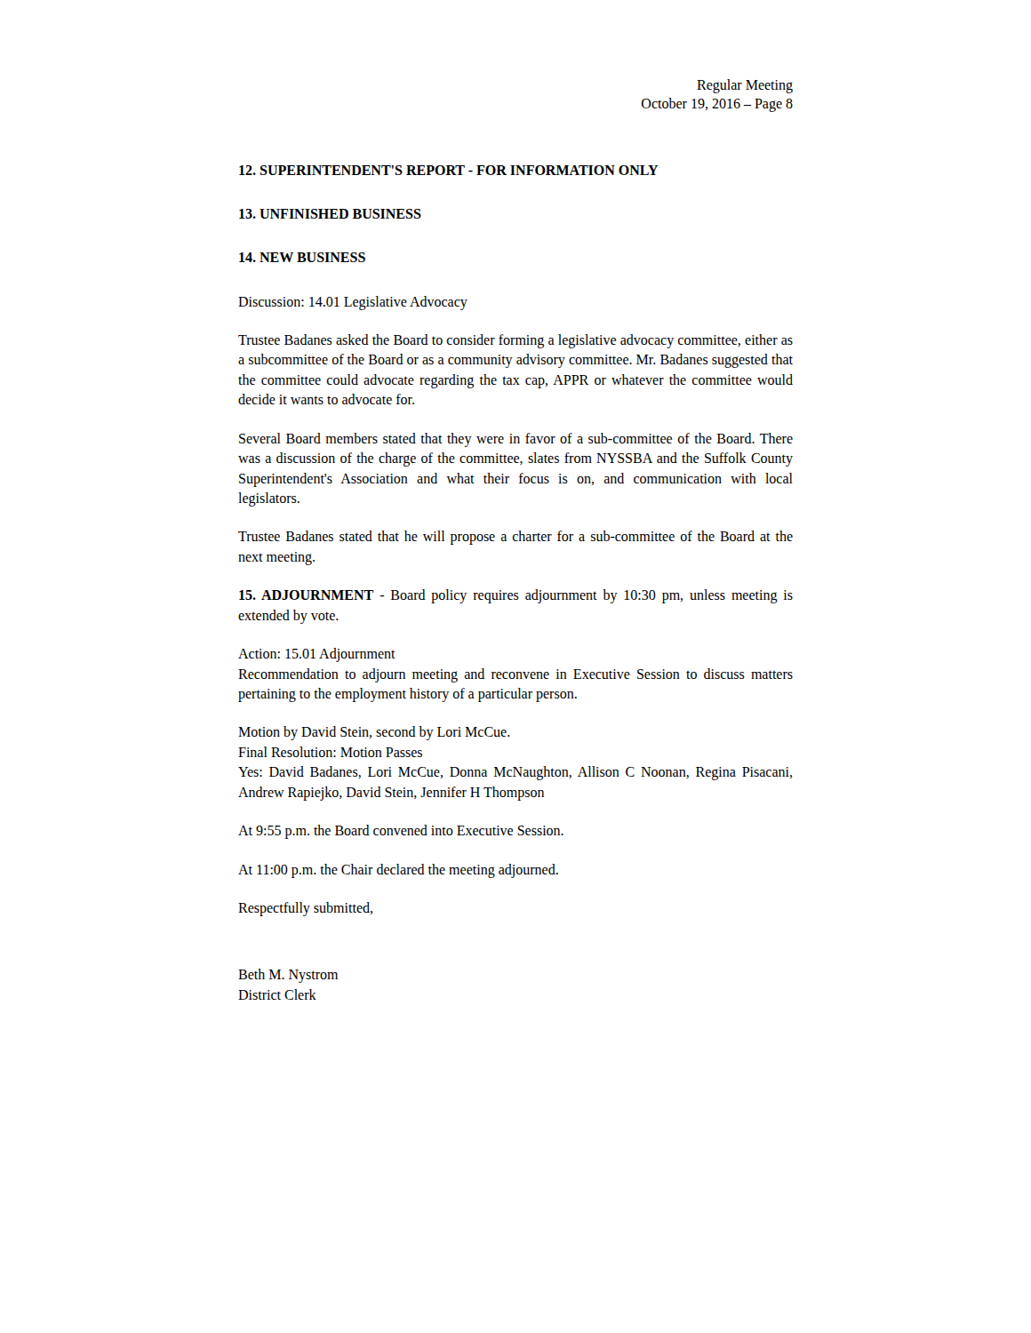Regular Meeting
October 19, 2016 – Page 8
12. SUPERINTENDENT'S REPORT - FOR INFORMATION ONLY
13. UNFINISHED BUSINESS
14. NEW BUSINESS
Discussion: 14.01 Legislative Advocacy
Trustee Badanes asked the Board to consider forming a legislative advocacy committee, either as a subcommittee of the Board or as a community advisory committee. Mr. Badanes suggested that the committee could advocate regarding the tax cap, APPR or whatever the committee would decide it wants to advocate for.
Several Board members stated that they were in favor of a sub-committee of the Board. There was a discussion of the charge of the committee, slates from NYSSBA and the Suffolk County Superintendent's Association and what their focus is on, and communication with local legislators.
Trustee Badanes stated that he will propose a charter for a sub-committee of the Board at the next meeting.
15. ADJOURNMENT - Board policy requires adjournment by 10:30 pm, unless meeting is extended by vote.
Action: 15.01 Adjournment
Recommendation to adjourn meeting and reconvene in Executive Session to discuss matters pertaining to the employment history of a particular person.
Motion by David Stein, second by Lori McCue.
Final Resolution: Motion Passes
Yes: David Badanes, Lori McCue, Donna McNaughton, Allison C Noonan, Regina Pisacani, Andrew Rapiejko, David Stein, Jennifer H Thompson
At 9:55 p.m. the Board convened into Executive Session.
At 11:00 p.m. the Chair declared the meeting adjourned.
Respectfully submitted,
Beth M. Nystrom
District Clerk